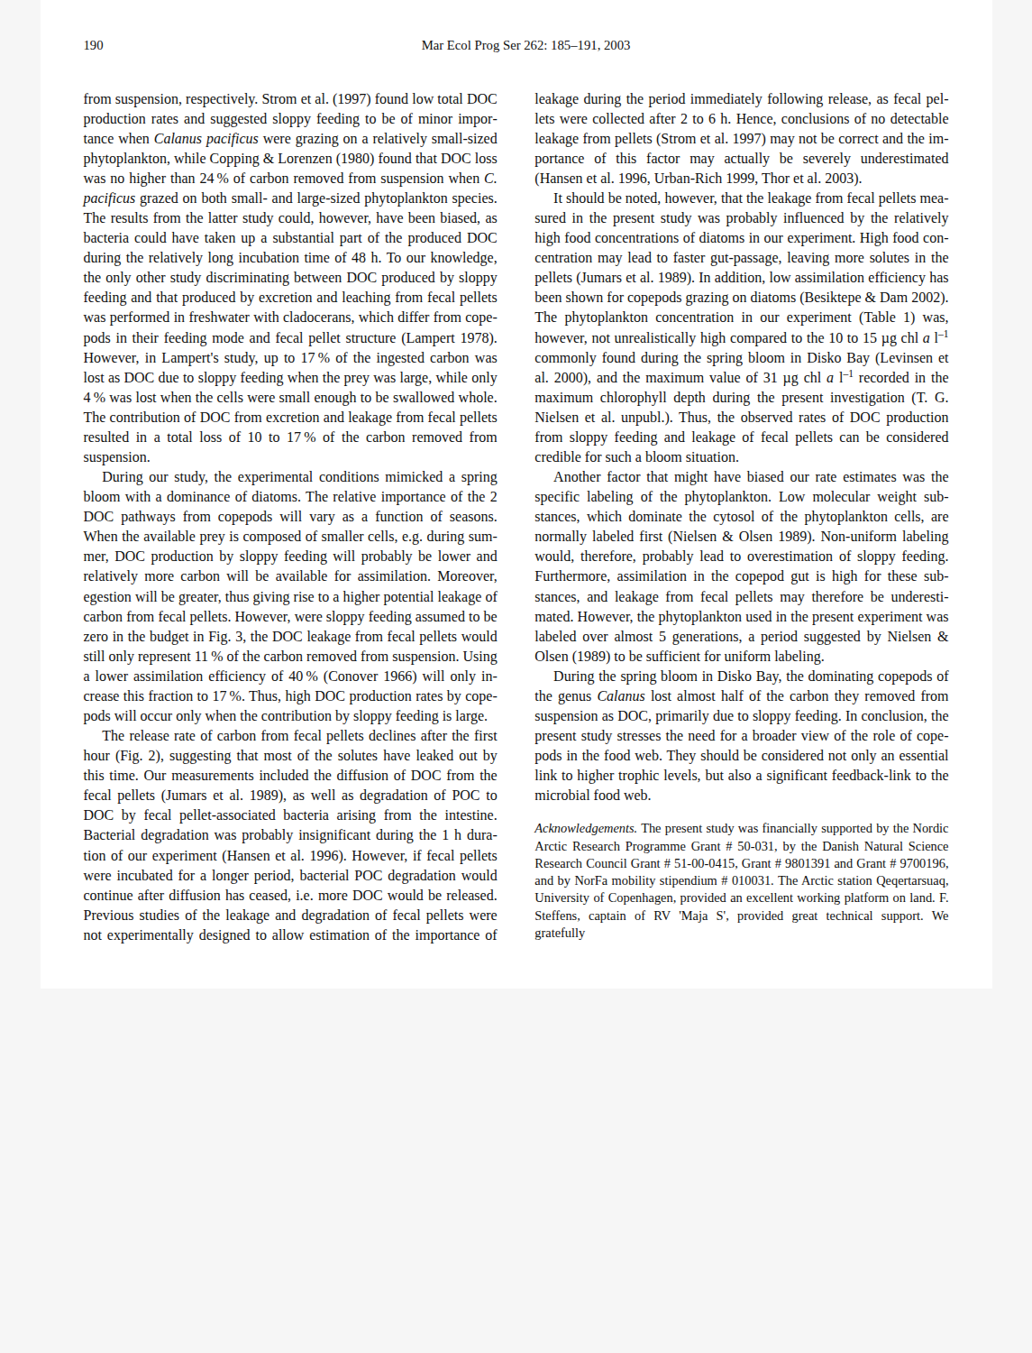190 Mar Ecol Prog Ser 262: 185–191, 2003
from suspension, respectively. Strom et al. (1997) found low total DOC production rates and suggested sloppy feeding to be of minor importance when Calanus pacificus were grazing on a relatively small-sized phytoplankton, while Copping & Lorenzen (1980) found that DOC loss was no higher than 24 % of carbon removed from suspension when C. pacificus grazed on both small- and large-sized phytoplankton species. The results from the latter study could, however, have been biased, as bacteria could have taken up a substantial part of the produced DOC during the relatively long incubation time of 48 h. To our knowledge, the only other study discriminating between DOC produced by sloppy feeding and that produced by excretion and leaching from fecal pellets was performed in freshwater with cladocerans, which differ from copepods in their feeding mode and fecal pellet structure (Lampert 1978). However, in Lampert's study, up to 17 % of the ingested carbon was lost as DOC due to sloppy feeding when the prey was large, while only 4 % was lost when the cells were small enough to be swallowed whole. The contribution of DOC from excretion and leakage from fecal pellets resulted in a total loss of 10 to 17 % of the carbon removed from suspension.
During our study, the experimental conditions mimicked a spring bloom with a dominance of diatoms. The relative importance of the 2 DOC pathways from copepods will vary as a function of seasons. When the available prey is composed of smaller cells, e.g. during summer, DOC production by sloppy feeding will probably be lower and relatively more carbon will be available for assimilation. Moreover, egestion will be greater, thus giving rise to a higher potential leakage of carbon from fecal pellets. However, were sloppy feeding assumed to be zero in the budget in Fig. 3, the DOC leakage from fecal pellets would still only represent 11 % of the carbon removed from suspension. Using a lower assimilation efficiency of 40 % (Conover 1966) will only increase this fraction to 17 %. Thus, high DOC production rates by copepods will occur only when the contribution by sloppy feeding is large.
The release rate of carbon from fecal pellets declines after the first hour (Fig. 2), suggesting that most of the solutes have leaked out by this time. Our measurements included the diffusion of DOC from the fecal pellets (Jumars et al. 1989), as well as degradation of POC to DOC by fecal pellet-associated bacteria arising from the intestine. Bacterial degradation was probably insignificant during the 1 h duration of our experiment (Hansen et al. 1996). However, if fecal pellets were incubated for a longer period, bacterial POC degradation would continue after diffusion has ceased, i.e. more DOC would be released. Previous studies of the leakage and degradation of fecal pellets were not experimentally designed to allow estimation of the importance of leakage during the period immediately following release, as fecal pellets were collected after 2 to 6 h. Hence, conclusions of no detectable leakage from pellets (Strom et al. 1997) may not be correct and the importance of this factor may actually be severely underestimated (Hansen et al. 1996, Urban-Rich 1999, Thor et al. 2003).
It should be noted, however, that the leakage from fecal pellets measured in the present study was probably influenced by the relatively high food concentrations of diatoms in our experiment. High food concentration may lead to faster gut-passage, leaving more solutes in the pellets (Jumars et al. 1989). In addition, low assimilation efficiency has been shown for copepods grazing on diatoms (Besiktepe & Dam 2002). The phytoplankton concentration in our experiment (Table 1) was, however, not unrealistically high compared to the 10 to 15 µg chl a l–1 commonly found during the spring bloom in Disko Bay (Levinsen et al. 2000), and the maximum value of 31 µg chl a l–1 recorded in the maximum chlorophyll depth during the present investigation (T. G. Nielsen et al. unpubl.). Thus, the observed rates of DOC production from sloppy feeding and leakage of fecal pellets can be considered credible for such a bloom situation.
Another factor that might have biased our rate estimates was the specific labeling of the phytoplankton. Low molecular weight substances, which dominate the cytosol of the phytoplankton cells, are normally labeled first (Nielsen & Olsen 1989). Non-uniform labeling would, therefore, probably lead to overestimation of sloppy feeding. Furthermore, assimilation in the copepod gut is high for these substances, and leakage from fecal pellets may therefore be underestimated. However, the phytoplankton used in the present experiment was labeled over almost 5 generations, a period suggested by Nielsen & Olsen (1989) to be sufficient for uniform labeling.
During the spring bloom in Disko Bay, the dominating copepods of the genus Calanus lost almost half of the carbon they removed from suspension as DOC, primarily due to sloppy feeding. In conclusion, the present study stresses the need for a broader view of the role of copepods in the food web. They should be considered not only an essential link to higher trophic levels, but also a significant feedback-link to the microbial food web.
Acknowledgements. The present study was financially supported by the Nordic Arctic Research Programme Grant # 50-031, by the Danish Natural Science Research Council Grant # 51-00-0415, Grant # 9801391 and Grant # 9700196, and by NorFa mobility stipendium # 010031. The Arctic station Qeqertarsuaq, University of Copenhagen, provided an excellent working platform on land. F. Steffens, captain of RV 'Maja S', provided great technical support. We gratefully